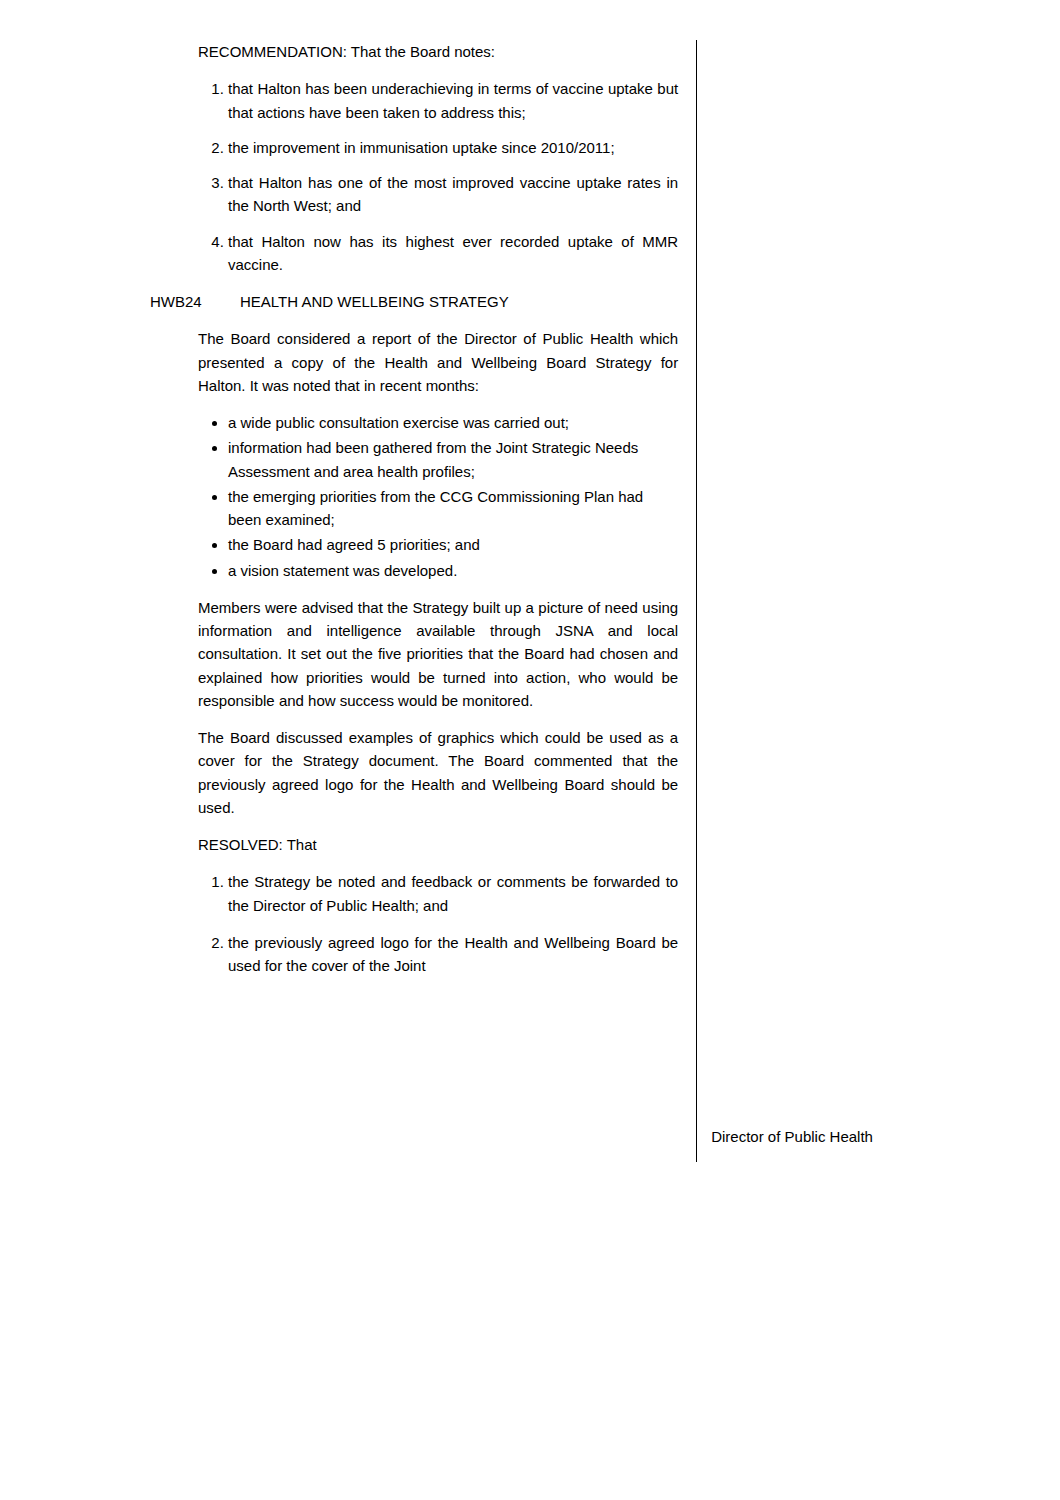RECOMMENDATION: That the Board notes:
that Halton has been underachieving in terms of vaccine uptake but that actions have been taken to address this;
the improvement in immunisation uptake since 2010/2011;
that Halton has one of the most improved vaccine uptake rates in the North West; and
that Halton now has its highest ever recorded uptake of MMR vaccine.
HWB24
HEALTH AND WELLBEING STRATEGY
The Board considered a report of the Director of Public Health which presented a copy of the Health and Wellbeing Board Strategy for Halton. It was noted that in recent months:
a wide public consultation exercise was carried out;
information had been gathered from the Joint Strategic Needs Assessment and area health profiles;
the emerging priorities from the CCG Commissioning Plan had been examined;
the Board had agreed 5 priorities; and
a vision statement was developed.
Members were advised that the Strategy built up a picture of need using information and intelligence available through JSNA and local consultation. It set out the five priorities that the Board had chosen and explained how priorities would be turned into action, who would be responsible and how success would be monitored.
The Board discussed examples of graphics which could be used as a cover for the Strategy document. The Board commented that the previously agreed logo for the Health and Wellbeing Board should be used.
RESOLVED: That
the Strategy be noted and feedback or comments be forwarded to the Director of Public Health; and
the previously agreed logo for the Health and Wellbeing Board be used for the cover of the Joint
Director of Public Health